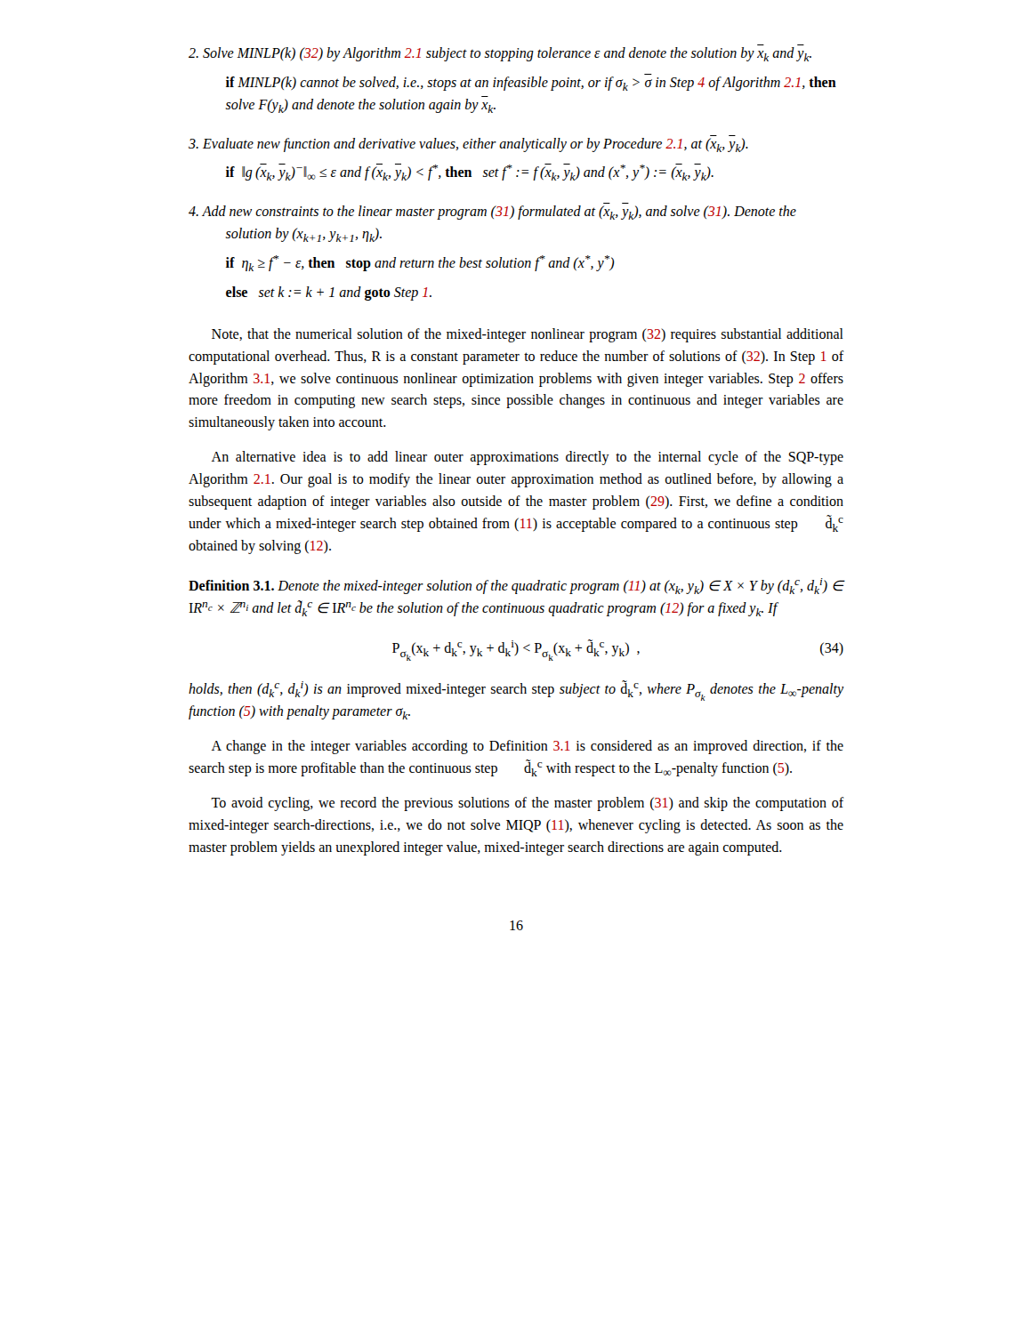2. Solve MINLP(k) (32) by Algorithm 2.1 subject to stopping tolerance ε and denote the solution by xk and yk. if MINLP(k) cannot be solved, i.e., stops at an infeasible point, or if σk > σ in Step 4 of Algorithm 2.1, then solve F(yk) and denote the solution again by xk.
3. Evaluate new function and derivative values, either analytically or by Procedure 2.1, at (xk, yk). if ‖g (xk, yk)−‖∞ ≤ ε and f (xk, yk) < f*, then set f* := f (xk, yk) and (x*, y*) := (xk, yk).
4. Add new constraints to the linear master program (31) formulated at (xk, yk), and solve (31). Denote the solution by (xk+1, yk+1, ηk). if ηk ≥ f* − ε, then stop and return the best solution f* and (x*, y*) else set k := k + 1 and goto Step 1.
Note, that the numerical solution of the mixed-integer nonlinear program (32) requires substantial additional computational overhead. Thus, R is a constant parameter to reduce the number of solutions of (32). In Step 1 of Algorithm 3.1, we solve continuous nonlinear optimization problems with given integer variables. Step 2 offers more freedom in computing new search steps, since possible changes in continuous and integer variables are simultaneously taken into account.
An alternative idea is to add linear outer approximations directly to the internal cycle of the SQP-type Algorithm 2.1. Our goal is to modify the linear outer approximation method as outlined before, by allowing a subsequent adaption of integer variables also outside of the master problem (29). First, we define a condition under which a mixed-integer search step obtained from (11) is acceptable compared to a continuous step d̃kc obtained by solving (12).
Definition 3.1. Denote the mixed-integer solution of the quadratic program (11) at (xk, yk) ∈ X × Y by (dkc, dki) ∈ IRnc × ℤni and let d̃kc ∈ IRnc be the solution of the continuous quadratic program (12) for a fixed yk. If
Pσk(xk + dkc, yk + dki) < Pσk(xk + d̃kc, yk) ,
(34)
holds, then (dkc, dki) is an improved mixed-integer search step subject to d̃kc, where Pσk denotes the L∞-penalty function (5) with penalty parameter σk.
A change in the integer variables according to Definition 3.1 is considered as an improved direction, if the search step is more profitable than the continuous step d̃kc with respect to the L∞-penalty function (5).
To avoid cycling, we record the previous solutions of the master problem (31) and skip the computation of mixed-integer search-directions, i.e., we do not solve MIQP (11), whenever cycling is detected. As soon as the master problem yields an unexplored integer value, mixed-integer search directions are again computed.
16